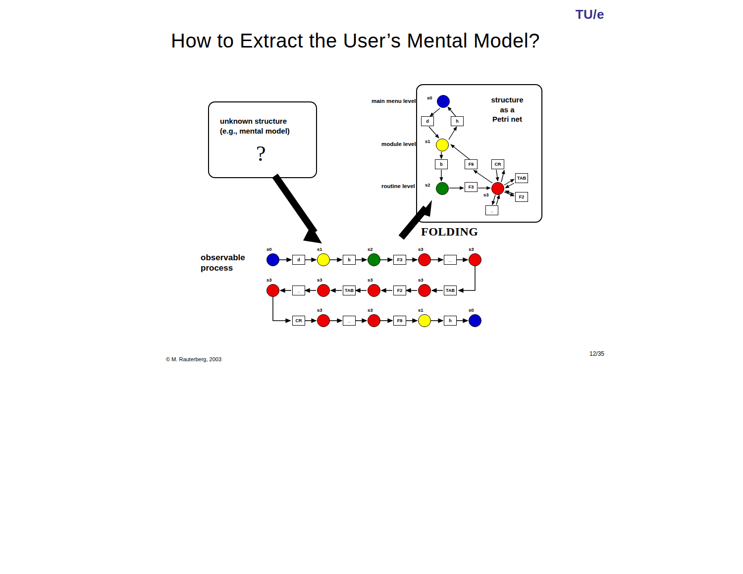TU/e
How to Extract the User’s Mental Model?
unknown structure
(e.g., mental model)
?
structure
as a
Petri net
main menu level
module level
routine level
s0
s1
s2
s3
d
h
b
F9
CR
F3
TAB
F2
_
FOLDING
observable
process
s0
d
s1
b
s2
F3
s3
_
s3
s3
_
s3
TAB
s3
F2
s3
TAB
CR
s3
_
s3
F9
s1
h
s0
© M. Rauterberg, 2003
12/35